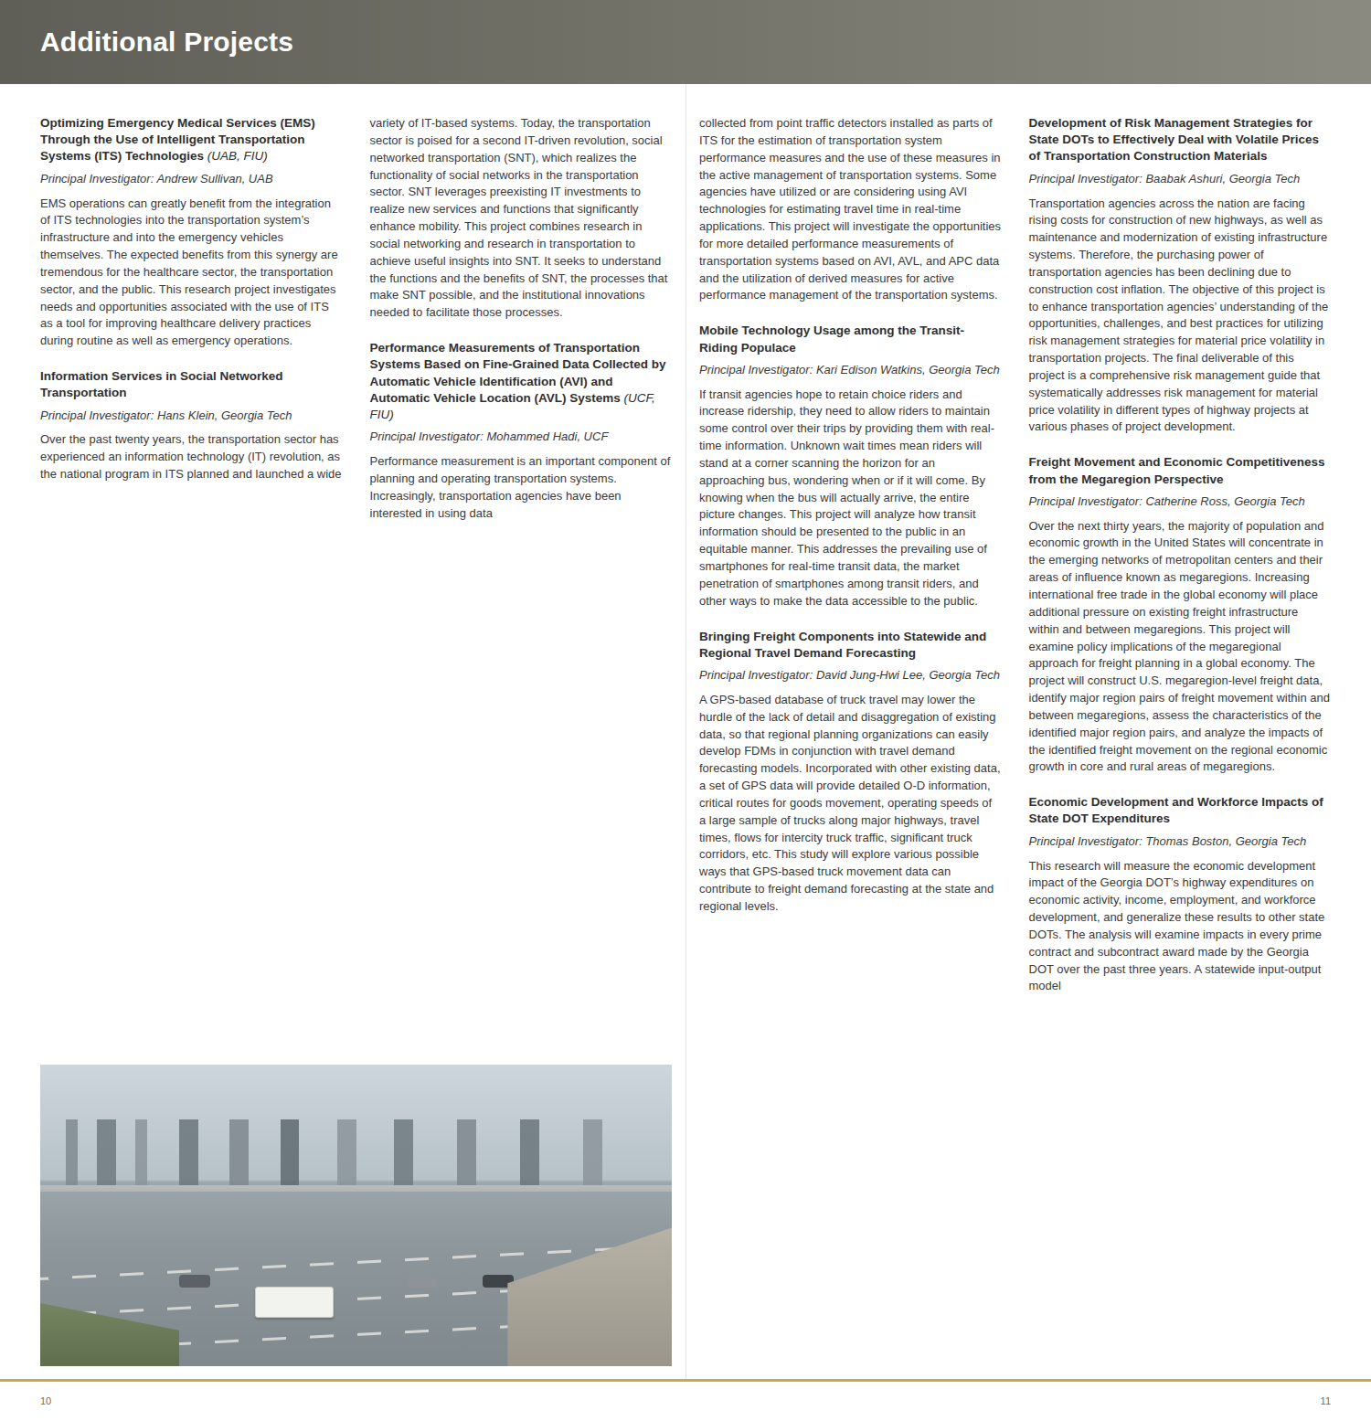Additional Projects
Optimizing Emergency Medical Services (EMS) Through the Use of Intelligent Transportation Systems (ITS) Technologies (UAB, FIU)
Principal Investigator: Andrew Sullivan, UAB
EMS operations can greatly benefit from the integration of ITS technologies into the transportation system’s infrastructure and into the emergency vehicles themselves. The expected benefits from this synergy are tremendous for the healthcare sector, the transportation sector, and the public. This research project investigates needs and opportunities associated with the use of ITS as a tool for improving healthcare delivery practices during routine as well as emergency operations.
Information Services in Social Networked Transportation
Principal Investigator: Hans Klein, Georgia Tech
Over the past twenty years, the transportation sector has experienced an information technology (IT) revolution, as the national program in ITS planned and launched a wide
variety of IT-based systems. Today, the transportation sector is poised for a second IT-driven revolution, social networked transportation (SNT), which realizes the functionality of social networks in the transportation sector. SNT leverages preexisting IT investments to realize new services and functions that significantly enhance mobility. This project combines research in social networking and research in transportation to achieve useful insights into SNT. It seeks to understand the functions and the benefits of SNT, the processes that make SNT possible, and the institutional innovations needed to facilitate those processes.
Performance Measurements of Transportation Systems Based on Fine-Grained Data Collected by Automatic Vehicle Identification (AVI) and Automatic Vehicle Location (AVL) Systems (UCF, FIU)
Principal Investigator: Mohammed Hadi, UCF
Performance measurement is an important component of planning and operating transportation systems. Increasingly, transportation agencies have been interested in using data
collected from point traffic detectors installed as parts of ITS for the estimation of transportation system performance measures and the use of these measures in the active management of transportation systems. Some agencies have utilized or are considering using AVI technologies for estimating travel time in real-time applications. This project will investigate the opportunities for more detailed performance measurements of transportation systems based on AVI, AVL, and APC data and the utilization of derived measures for active performance management of the transportation systems.
Mobile Technology Usage among the Transit-Riding Populace
Principal Investigator: Kari Edison Watkins, Georgia Tech
If transit agencies hope to retain choice riders and increase ridership, they need to allow riders to maintain some control over their trips by providing them with real-time information. Unknown wait times mean riders will stand at a corner scanning the horizon for an approaching bus, wondering when or if it will come. By knowing when the bus will actually arrive, the entire picture changes. This project will analyze how transit information should be presented to the public in an equitable manner. This addresses the prevailing use of smartphones for real-time transit data, the market penetration of smartphones among transit riders, and other ways to make the data accessible to the public.
Bringing Freight Components into Statewide and Regional Travel Demand Forecasting
Principal Investigator: David Jung-Hwi Lee, Georgia Tech
A GPS-based database of truck travel may lower the hurdle of the lack of detail and disaggregation of existing data, so that regional planning organizations can easily develop FDMs in conjunction with travel demand forecasting models. Incorporated with other existing data, a set of GPS data will provide detailed O-D information, critical routes for goods movement, operating speeds of a large sample of trucks along major highways, travel times, flows for intercity truck traffic, significant truck corridors, etc. This study will explore various possible ways that GPS-based truck movement data can contribute to freight demand forecasting at the state and regional levels.
Development of Risk Management Strategies for State DOTs to Effectively Deal with Volatile Prices of Transportation Construction Materials
Principal Investigator: Baabak Ashuri, Georgia Tech
Transportation agencies across the nation are facing rising costs for construction of new highways, as well as maintenance and modernization of existing infrastructure systems. Therefore, the purchasing power of transportation agencies has been declining due to construction cost inflation. The objective of this project is to enhance transportation agencies’ understanding of the opportunities, challenges, and best practices for utilizing risk management strategies for material price volatility in transportation projects. The final deliverable of this project is a comprehensive risk management guide that systematically addresses risk management for material price volatility in different types of highway projects at various phases of project development.
Freight Movement and Economic Competitiveness from the Megaregion Perspective
Principal Investigator: Catherine Ross, Georgia Tech
Over the next thirty years, the majority of population and economic growth in the United States will concentrate in the emerging networks of metropolitan centers and their areas of influence known as megaregions. Increasing international free trade in the global economy will place additional pressure on existing freight infrastructure within and between megaregions. This project will examine policy implications of the megaregional approach for freight planning in a global economy. The project will construct U.S. megaregion-level freight data, identify major region pairs of freight movement within and between megaregions, assess the characteristics of the identified major region pairs, and analyze the impacts of the identified freight movement on the regional economic growth in core and rural areas of megaregions.
Economic Development and Workforce Impacts of State DOT Expenditures
Principal Investigator: Thomas Boston, Georgia Tech
This research will measure the economic development impact of the Georgia DOT’s highway expenditures on economic activity, income, employment, and workforce development, and generalize these results to other state DOTs. The analysis will examine impacts in every prime contract and subcontract award made by the Georgia DOT over the past three years. A statewide input-output model
10 11